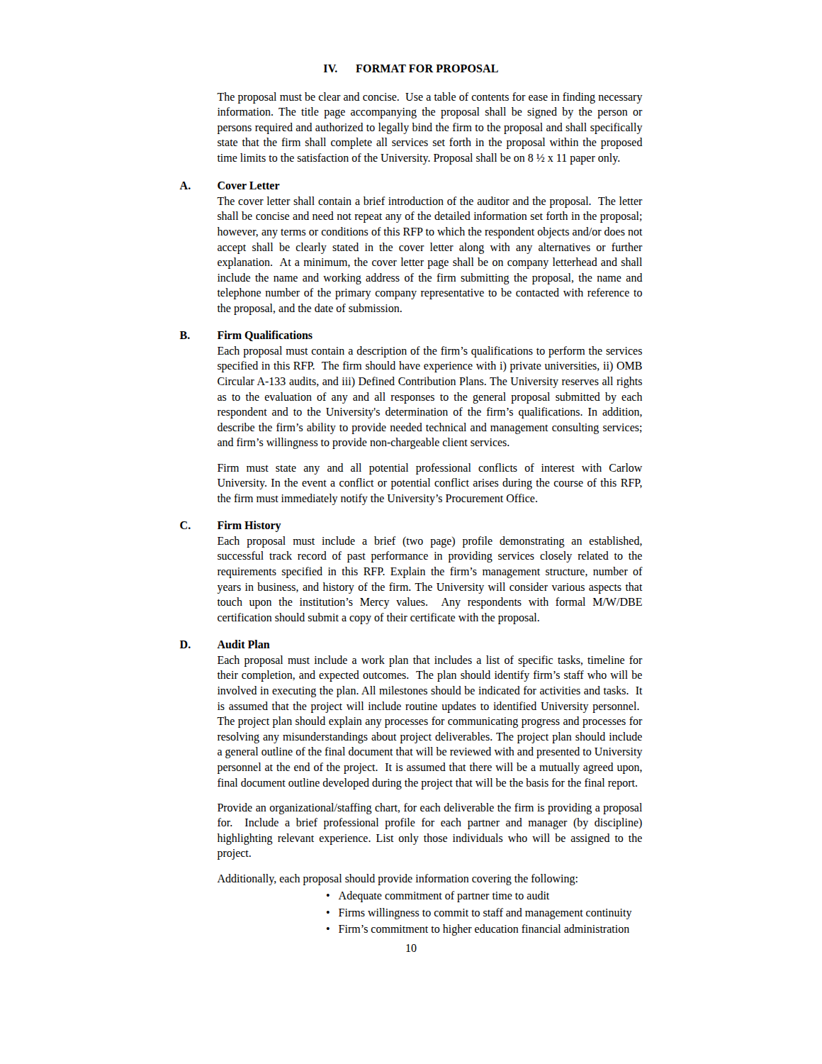IV. FORMAT FOR PROPOSAL
The proposal must be clear and concise. Use a table of contents for ease in finding necessary information. The title page accompanying the proposal shall be signed by the person or persons required and authorized to legally bind the firm to the proposal and shall specifically state that the firm shall complete all services set forth in the proposal within the proposed time limits to the satisfaction of the University. Proposal shall be on 8 ½ x 11 paper only.
A.
Cover Letter
The cover letter shall contain a brief introduction of the auditor and the proposal. The letter shall be concise and need not repeat any of the detailed information set forth in the proposal; however, any terms or conditions of this RFP to which the respondent objects and/or does not accept shall be clearly stated in the cover letter along with any alternatives or further explanation. At a minimum, the cover letter page shall be on company letterhead and shall include the name and working address of the firm submitting the proposal, the name and telephone number of the primary company representative to be contacted with reference to the proposal, and the date of submission.
B.
Firm Qualifications
Each proposal must contain a description of the firm’s qualifications to perform the services specified in this RFP. The firm should have experience with i) private universities, ii) OMB Circular A-133 audits, and iii) Defined Contribution Plans. The University reserves all rights as to the evaluation of any and all responses to the general proposal submitted by each respondent and to the University's determination of the firm’s qualifications. In addition, describe the firm’s ability to provide needed technical and management consulting services; and firm’s willingness to provide non-chargeable client services.
Firm must state any and all potential professional conflicts of interest with Carlow University. In the event a conflict or potential conflict arises during the course of this RFP, the firm must immediately notify the University’s Procurement Office.
C.
Firm History
Each proposal must include a brief (two page) profile demonstrating an established, successful track record of past performance in providing services closely related to the requirements specified in this RFP. Explain the firm’s management structure, number of years in business, and history of the firm. The University will consider various aspects that touch upon the institution’s Mercy values. Any respondents with formal M/W/DBE certification should submit a copy of their certificate with the proposal.
D.
Audit Plan
Each proposal must include a work plan that includes a list of specific tasks, timeline for their completion, and expected outcomes. The plan should identify firm’s staff who will be involved in executing the plan. All milestones should be indicated for activities and tasks. It is assumed that the project will include routine updates to identified University personnel. The project plan should explain any processes for communicating progress and processes for resolving any misunderstandings about project deliverables. The project plan should include a general outline of the final document that will be reviewed with and presented to University personnel at the end of the project. It is assumed that there will be a mutually agreed upon, final document outline developed during the project that will be the basis for the final report.
Provide an organizational/staffing chart, for each deliverable the firm is providing a proposal for. Include a brief professional profile for each partner and manager (by discipline) highlighting relevant experience. List only those individuals who will be assigned to the project.
Additionally, each proposal should provide information covering the following:
Adequate commitment of partner time to audit
Firms willingness to commit to staff and management continuity
Firm’s commitment to higher education financial administration
10